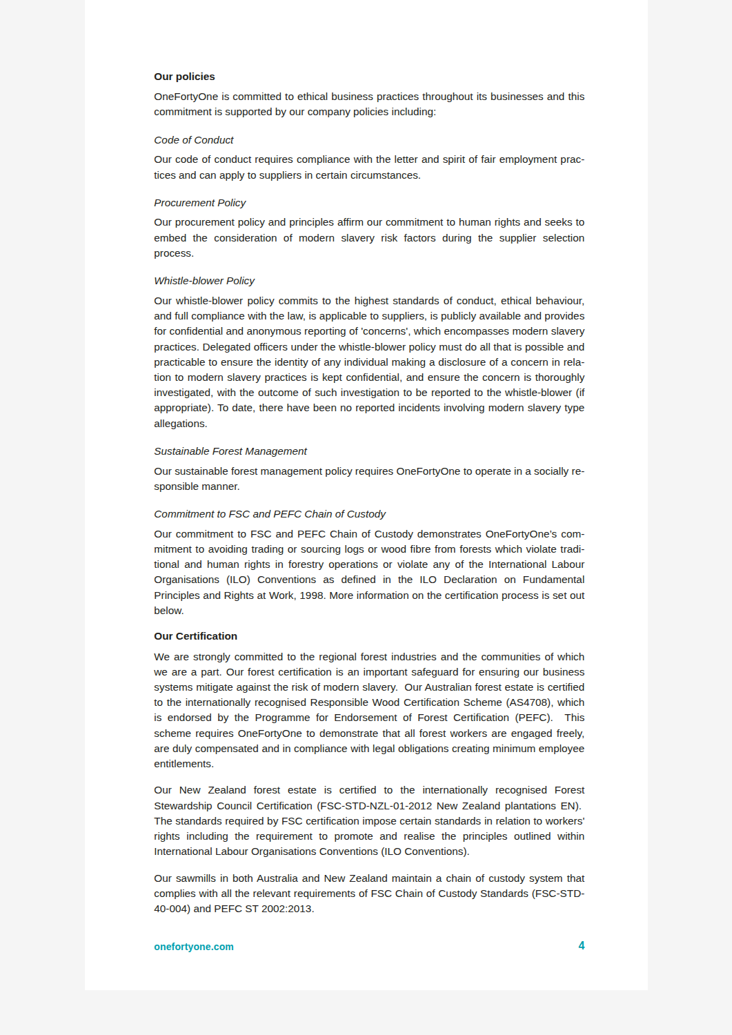Our policies
OneFortyOne is committed to ethical business practices throughout its businesses and this commitment is supported by our company policies including:
Code of Conduct
Our code of conduct requires compliance with the letter and spirit of fair employment practices and can apply to suppliers in certain circumstances.
Procurement Policy
Our procurement policy and principles affirm our commitment to human rights and seeks to embed the consideration of modern slavery risk factors during the supplier selection process.
Whistle-blower Policy
Our whistle-blower policy commits to the highest standards of conduct, ethical behaviour, and full compliance with the law, is applicable to suppliers, is publicly available and provides for confidential and anonymous reporting of 'concerns', which encompasses modern slavery practices. Delegated officers under the whistle-blower policy must do all that is possible and practicable to ensure the identity of any individual making a disclosure of a concern in relation to modern slavery practices is kept confidential, and ensure the concern is thoroughly investigated, with the outcome of such investigation to be reported to the whistle-blower (if appropriate). To date, there have been no reported incidents involving modern slavery type allegations.
Sustainable Forest Management
Our sustainable forest management policy requires OneFortyOne to operate in a socially responsible manner.
Commitment to FSC and PEFC Chain of Custody
Our commitment to FSC and PEFC Chain of Custody demonstrates OneFortyOne’s commitment to avoiding trading or sourcing logs or wood fibre from forests which violate traditional and human rights in forestry operations or violate any of the International Labour Organisations (ILO) Conventions as defined in the ILO Declaration on Fundamental Principles and Rights at Work, 1998. More information on the certification process is set out below.
Our Certification
We are strongly committed to the regional forest industries and the communities of which we are a part. Our forest certification is an important safeguard for ensuring our business systems mitigate against the risk of modern slavery. Our Australian forest estate is certified to the internationally recognised Responsible Wood Certification Scheme (AS4708), which is endorsed by the Programme for Endorsement of Forest Certification (PEFC). This scheme requires OneFortyOne to demonstrate that all forest workers are engaged freely, are duly compensated and in compliance with legal obligations creating minimum employee entitlements.
Our New Zealand forest estate is certified to the internationally recognised Forest Stewardship Council Certification (FSC-STD-NZL-01-2012 New Zealand plantations EN). The standards required by FSC certification impose certain standards in relation to workers' rights including the requirement to promote and realise the principles outlined within International Labour Organisations Conventions (ILO Conventions).
Our sawmills in both Australia and New Zealand maintain a chain of custody system that complies with all the relevant requirements of FSC Chain of Custody Standards (FSC-STD-40-004) and PEFC ST 2002:2013.
onefortyone.com 4